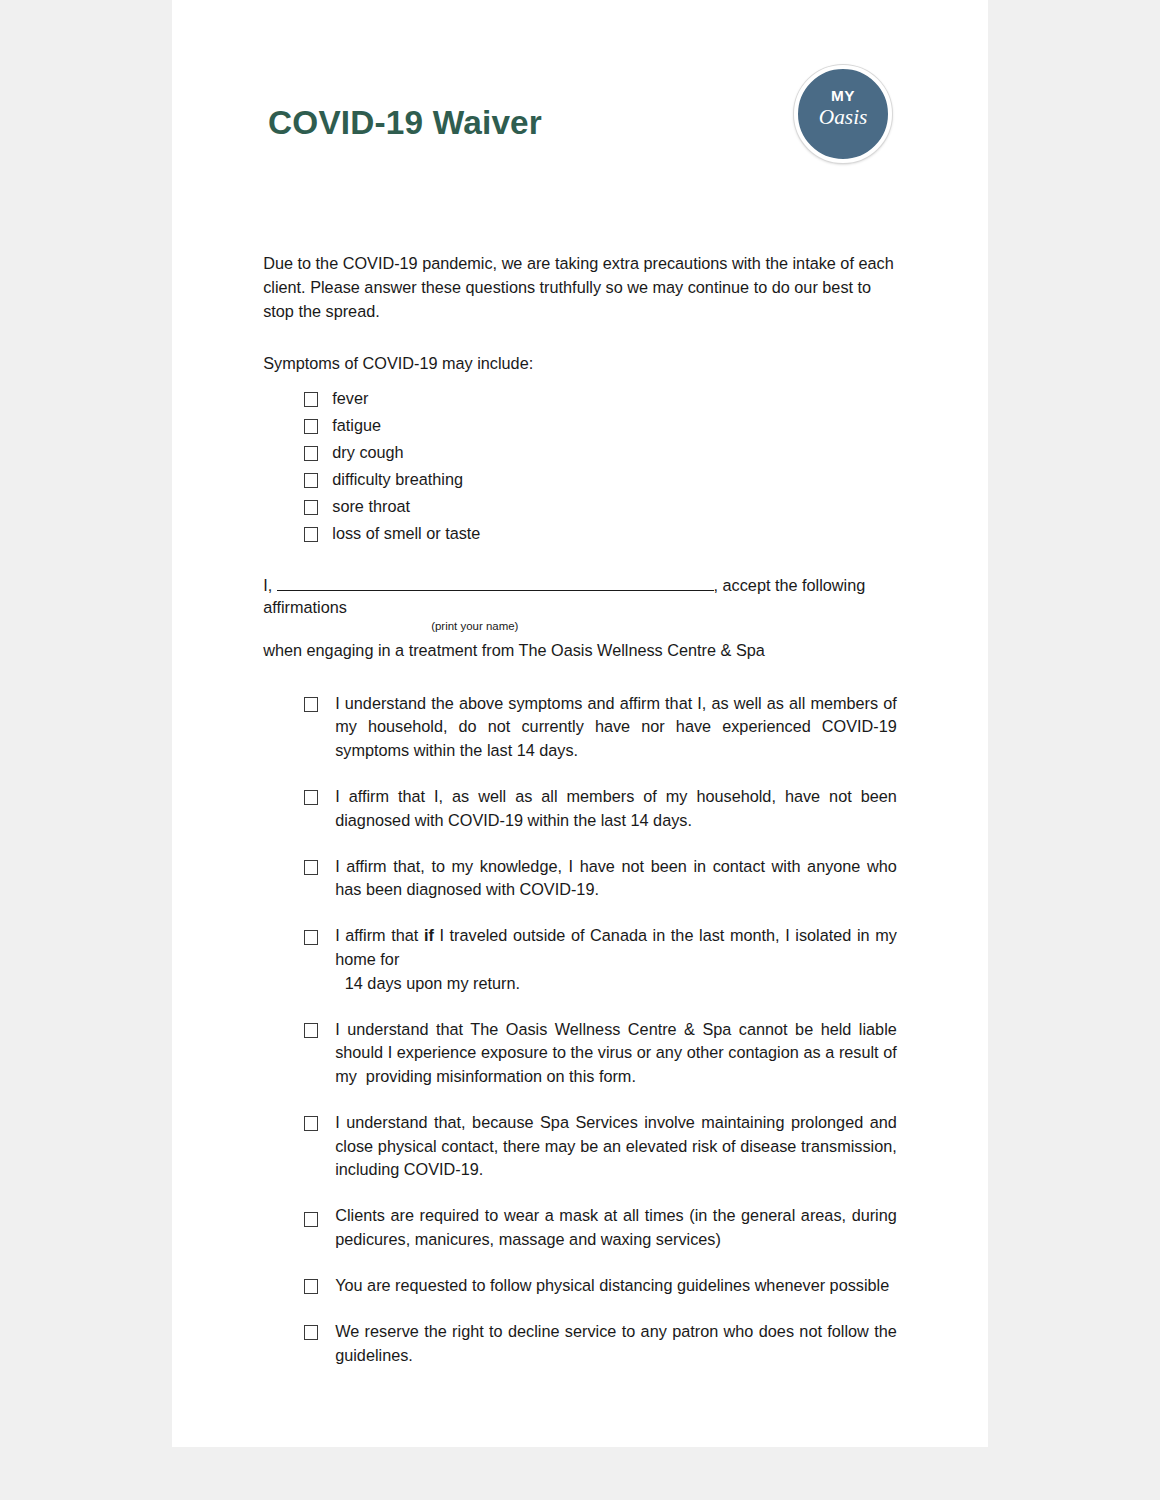COVID-19 Waiver
MY Oasis
Due to the COVID-19 pandemic, we are taking extra precautions with the intake of each client. Please answer these questions truthfully so we may continue to do our best to stop the spread.
Symptoms of COVID-19 may include:
fever
fatigue
dry cough
difficulty breathing
sore throat
loss of smell or taste
I, , accept the following affirmations (print your name)
when engaging in a treatment from The Oasis Wellness Centre & Spa
I understand the above symptoms and affirm that I, as well as all members of my household, do not currently have nor have experienced COVID-19 symptoms within the last 14 days.
I affirm that I, as well as all members of my household, have not been diagnosed with COVID-19 within the last 14 days.
I affirm that, to my knowledge, I have not been in contact with anyone who has been diagnosed with COVID-19.
I affirm that if I traveled outside of Canada in the last month, I isolated in my home for 14 days upon my return.
I understand that The Oasis Wellness Centre & Spa cannot be held liable should I experience exposure to the virus or any other contagion as a result of my providing misinformation on this form.
I understand that, because Spa Services involve maintaining prolonged and close physical contact, there may be an elevated risk of disease transmission, including COVID-19.
Clients are required to wear a mask at all times (in the general areas, during pedicures, manicures, massage and waxing services)
You are requested to follow physical distancing guidelines whenever possible
We reserve the right to decline service to any patron who does not follow the guidelines.